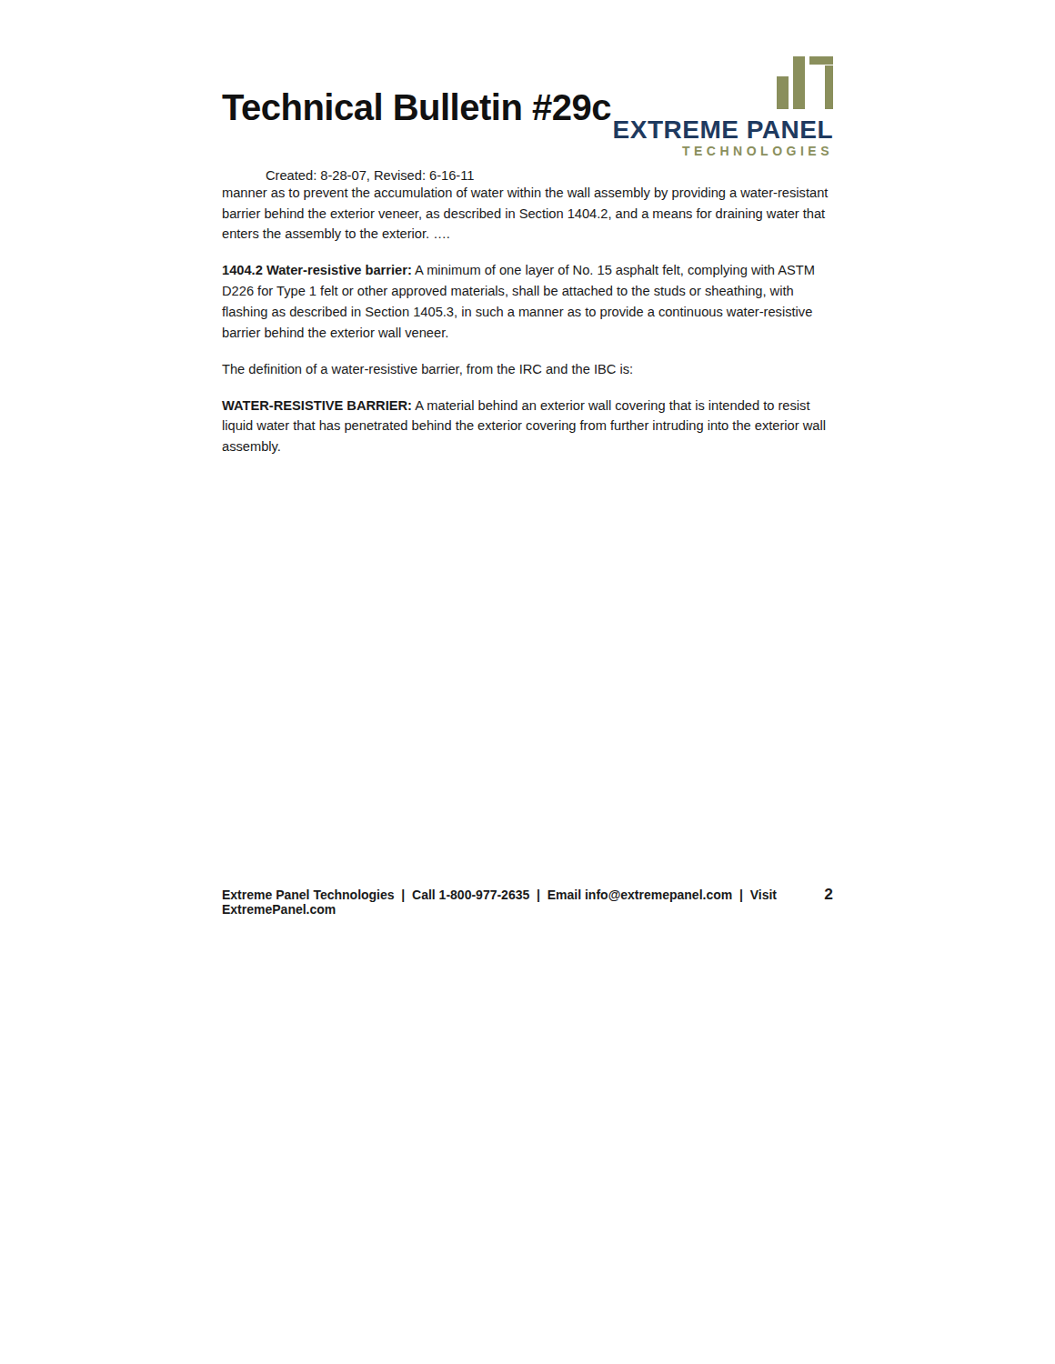Technical Bulletin #29c
EXTREME PANEL
TECHNOLOGIES
Created: 8-28-07, Revised: 6-16-11
manner as to prevent the accumulation of water within the wall assembly by providing a water-resistant barrier behind the exterior veneer, as described in Section 1404.2, and a means for draining water that enters the assembly to the exterior. ….
1404.2 Water-resistive barrier: A minimum of one layer of No. 15 asphalt felt, complying with ASTM D226 for Type 1 felt or other approved materials, shall be attached to the studs or sheathing, with flashing as described in Section 1405.3, in such a manner as to provide a continuous water-resistive barrier behind the exterior wall veneer.
The definition of a water-resistive barrier, from the IRC and the IBC is:
WATER-RESISTIVE BARRIER: A material behind an exterior wall covering that is intended to resist liquid water that has penetrated behind the exterior covering from further intruding into the exterior wall assembly.
Extreme Panel Technologies | Call 1-800-977-2635 | Email info@extremepanel.com | Visit ExtremePanel.com 2